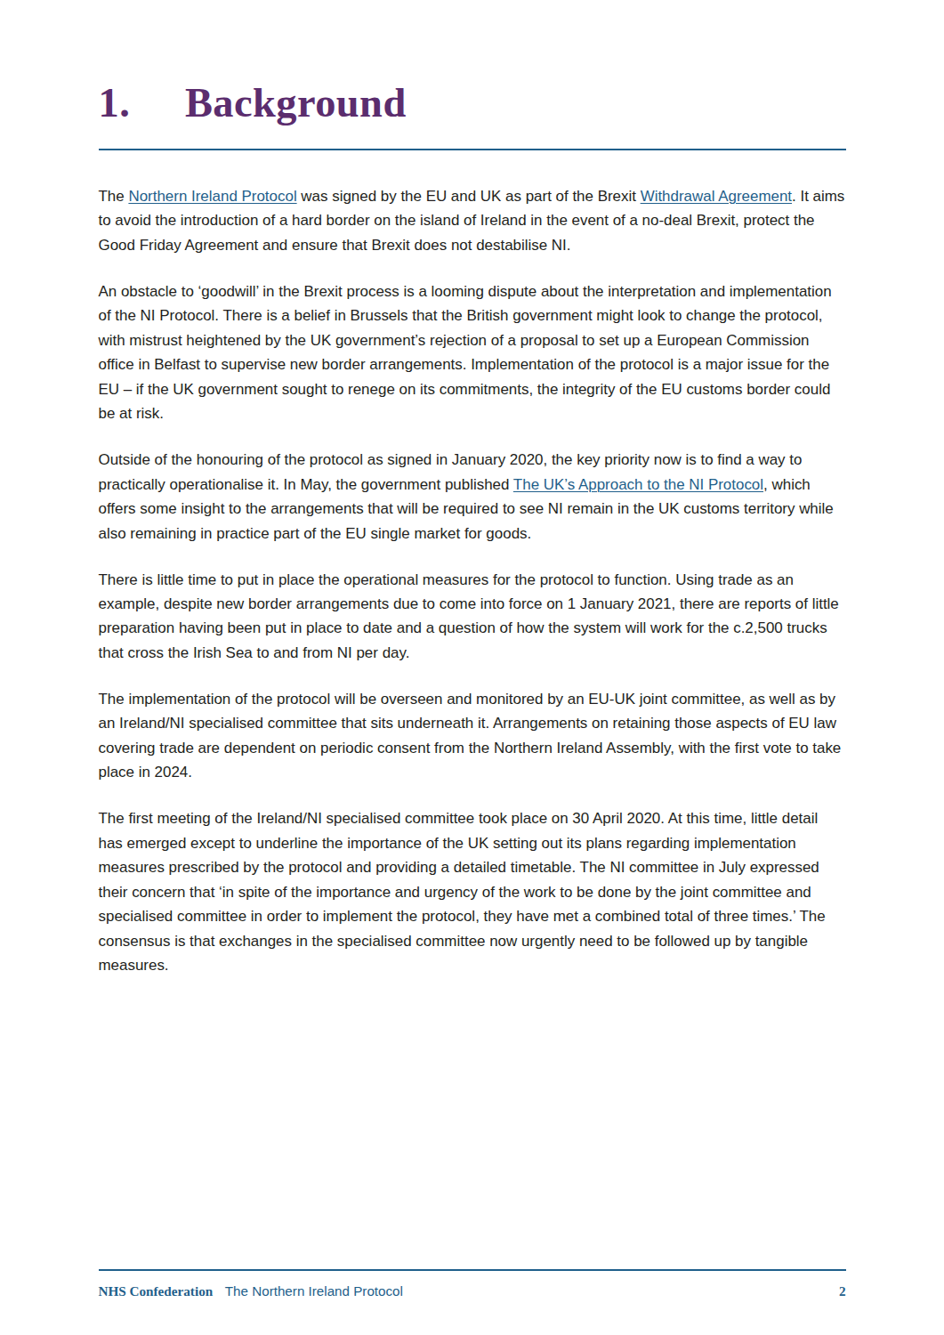1. Background
The Northern Ireland Protocol was signed by the EU and UK as part of the Brexit Withdrawal Agreement. It aims to avoid the introduction of a hard border on the island of Ireland in the event of a no-deal Brexit, protect the Good Friday Agreement and ensure that Brexit does not destabilise NI.
An obstacle to ‘goodwill’ in the Brexit process is a looming dispute about the interpretation and implementation of the NI Protocol. There is a belief in Brussels that the British government might look to change the protocol, with mistrust heightened by the UK government’s rejection of a proposal to set up a European Commission office in Belfast to supervise new border arrangements. Implementation of the protocol is a major issue for the EU – if the UK government sought to renege on its commitments, the integrity of the EU customs border could be at risk.
Outside of the honouring of the protocol as signed in January 2020, the key priority now is to find a way to practically operationalise it. In May, the government published The UK’s Approach to the NI Protocol, which offers some insight to the arrangements that will be required to see NI remain in the UK customs territory while also remaining in practice part of the EU single market for goods.
There is little time to put in place the operational measures for the protocol to function. Using trade as an example, despite new border arrangements due to come into force on 1 January 2021, there are reports of little preparation having been put in place to date and a question of how the system will work for the c.2,500 trucks that cross the Irish Sea to and from NI per day.
The implementation of the protocol will be overseen and monitored by an EU-UK joint committee, as well as by an Ireland/NI specialised committee that sits underneath it. Arrangements on retaining those aspects of EU law covering trade are dependent on periodic consent from the Northern Ireland Assembly, with the first vote to take place in 2024.
The first meeting of the Ireland/NI specialised committee took place on 30 April 2020. At this time, little detail has emerged except to underline the importance of the UK setting out its plans regarding implementation measures prescribed by the protocol and providing a detailed timetable. The NI committee in July expressed their concern that ‘in spite of the importance and urgency of the work to be done by the joint committee and specialised committee in order to implement the protocol, they have met a combined total of three times.’ The consensus is that exchanges in the specialised committee now urgently need to be followed up by tangible measures.
NHS Confederation The Northern Ireland Protocol 2